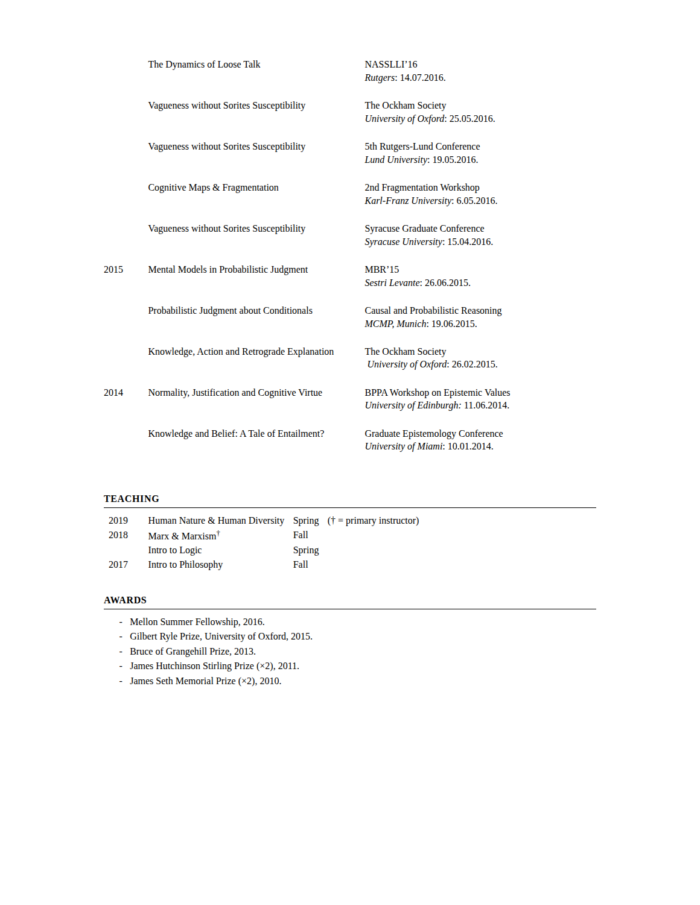| | The Dynamics of Loose Talk | NASSLLI’16 Rutgers : 14.07.2016. |
| | Vagueness without Sorites Susceptibility | The Ockham Society University of Oxford : 25.05.2016. |
| | Vagueness without Sorites Susceptibility | 5th Rutgers-Lund Conference Lund University : 19.05.2016. |
| | Cognitive Maps & Fragmentation | 2nd Fragmentation Workshop Karl-Franz University : 6.05.2016. |
| | Vagueness without Sorites Susceptibility | Syracuse Graduate Conference Syracuse University : 15.04.2016. |
| 2015 | Mental Models in Probabilistic Judgment | MBR’15 Sestri Levante : 26.06.2015. |
| | Probabilistic Judgment about Conditionals | Causal and Probabilistic Reasoning MCMP, Munich : 19.06.2015. |
| | Knowledge, Action and Retrograde Explanation | The Ockham Society University of Oxford : 26.02.2015. |
| 2014 | Normality, Justification and Cognitive Virtue | BPPA Workshop on Epistemic Values University of Edinburgh: 11.06.2014. |
| | Knowledge and Belief: A Tale of Entailment? | Graduate Epistemology Conference University of Miami : 10.01.2014. |
TEACHING
| 2019 | Human Nature & Human Diversity | Spring | († = primary instructor) |
| 2018 | Marx & Marxism † | Fall | |
| | Intro to Logic | Spring | |
| 2017 | Intro to Philosophy | Fall | |
AWARDS
Mellon Summer Fellowship, 2016.
Gilbert Ryle Prize, University of Oxford, 2015.
Bruce of Grangehill Prize, 2013.
James Hutchinson Stirling Prize (×2), 2011.
James Seth Memorial Prize (×2), 2010.